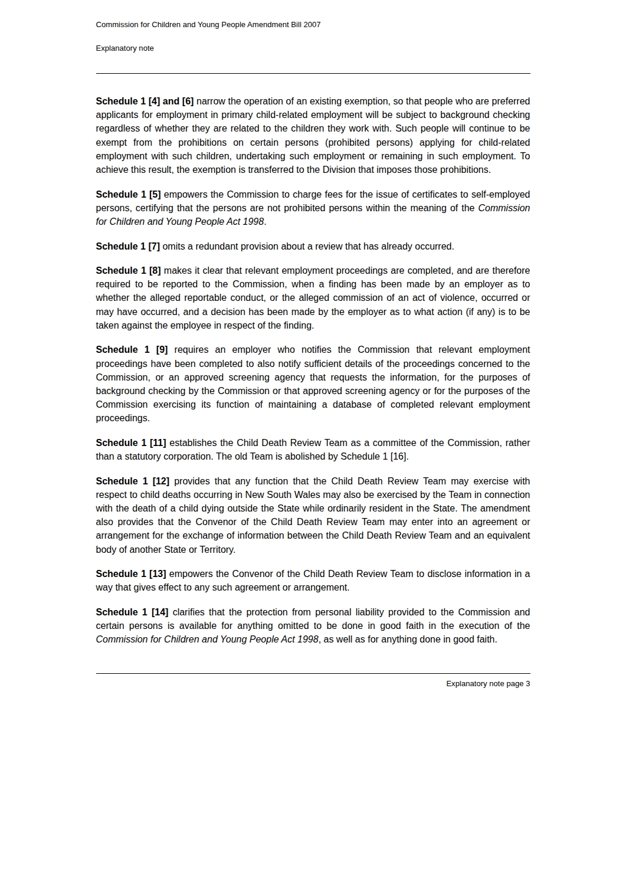Commission for Children and Young People Amendment Bill 2007
Explanatory note
Schedule 1 [4] and [6] narrow the operation of an existing exemption, so that people who are preferred applicants for employment in primary child-related employment will be subject to background checking regardless of whether they are related to the children they work with. Such people will continue to be exempt from the prohibitions on certain persons (prohibited persons) applying for child-related employment with such children, undertaking such employment or remaining in such employment. To achieve this result, the exemption is transferred to the Division that imposes those prohibitions.
Schedule 1 [5] empowers the Commission to charge fees for the issue of certificates to self-employed persons, certifying that the persons are not prohibited persons within the meaning of the Commission for Children and Young People Act 1998.
Schedule 1 [7] omits a redundant provision about a review that has already occurred.
Schedule 1 [8] makes it clear that relevant employment proceedings are completed, and are therefore required to be reported to the Commission, when a finding has been made by an employer as to whether the alleged reportable conduct, or the alleged commission of an act of violence, occurred or may have occurred, and a decision has been made by the employer as to what action (if any) is to be taken against the employee in respect of the finding.
Schedule 1 [9] requires an employer who notifies the Commission that relevant employment proceedings have been completed to also notify sufficient details of the proceedings concerned to the Commission, or an approved screening agency that requests the information, for the purposes of background checking by the Commission or that approved screening agency or for the purposes of the Commission exercising its function of maintaining a database of completed relevant employment proceedings.
Schedule 1 [11] establishes the Child Death Review Team as a committee of the Commission, rather than a statutory corporation. The old Team is abolished by Schedule 1 [16].
Schedule 1 [12] provides that any function that the Child Death Review Team may exercise with respect to child deaths occurring in New South Wales may also be exercised by the Team in connection with the death of a child dying outside the State while ordinarily resident in the State. The amendment also provides that the Convenor of the Child Death Review Team may enter into an agreement or arrangement for the exchange of information between the Child Death Review Team and an equivalent body of another State or Territory.
Schedule 1 [13] empowers the Convenor of the Child Death Review Team to disclose information in a way that gives effect to any such agreement or arrangement.
Schedule 1 [14] clarifies that the protection from personal liability provided to the Commission and certain persons is available for anything omitted to be done in good faith in the execution of the Commission for Children and Young People Act 1998, as well as for anything done in good faith.
Explanatory note page 3